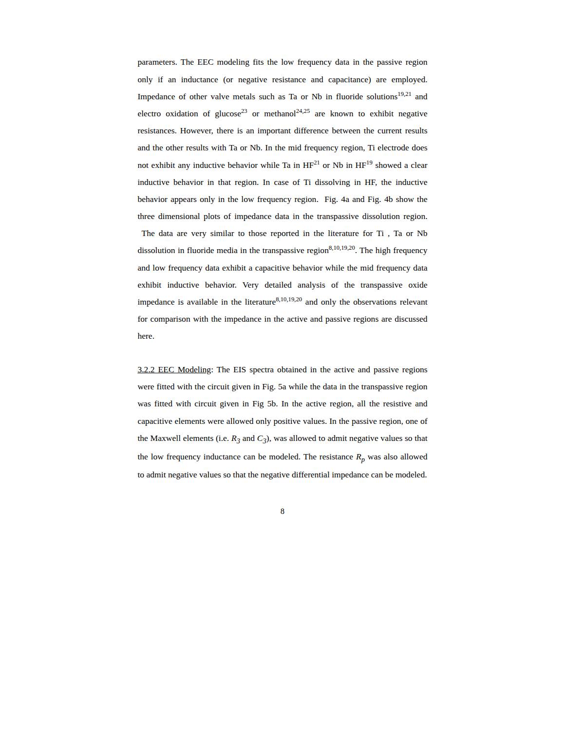parameters. The EEC modeling fits the low frequency data in the passive region only if an inductance (or negative resistance and capacitance) are employed. Impedance of other valve metals such as Ta or Nb in fluoride solutions19,21 and electro oxidation of glucose23 or methanol24,25 are known to exhibit negative resistances. However, there is an important difference between the current results and the other results with Ta or Nb. In the mid frequency region, Ti electrode does not exhibit any inductive behavior while Ta in HF21 or Nb in HF19 showed a clear inductive behavior in that region. In case of Ti dissolving in HF, the inductive behavior appears only in the low frequency region. Fig. 4a and Fig. 4b show the three dimensional plots of impedance data in the transpassive dissolution region. The data are very similar to those reported in the literature for Ti , Ta or Nb dissolution in fluoride media in the transpassive region8,10,19,20. The high frequency and low frequency data exhibit a capacitive behavior while the mid frequency data exhibit inductive behavior. Very detailed analysis of the transpassive oxide impedance is available in the literature8,10,19,20 and only the observations relevant for comparison with the impedance in the active and passive regions are discussed here.
3.2.2 EEC Modeling: The EIS spectra obtained in the active and passive regions were fitted with the circuit given in Fig. 5a while the data in the transpassive region was fitted with circuit given in Fig 5b. In the active region, all the resistive and capacitive elements were allowed only positive values. In the passive region, one of the Maxwell elements (i.e. R3 and C3), was allowed to admit negative values so that the low frequency inductance can be modeled. The resistance Rp was also allowed to admit negative values so that the negative differential impedance can be modeled.
8